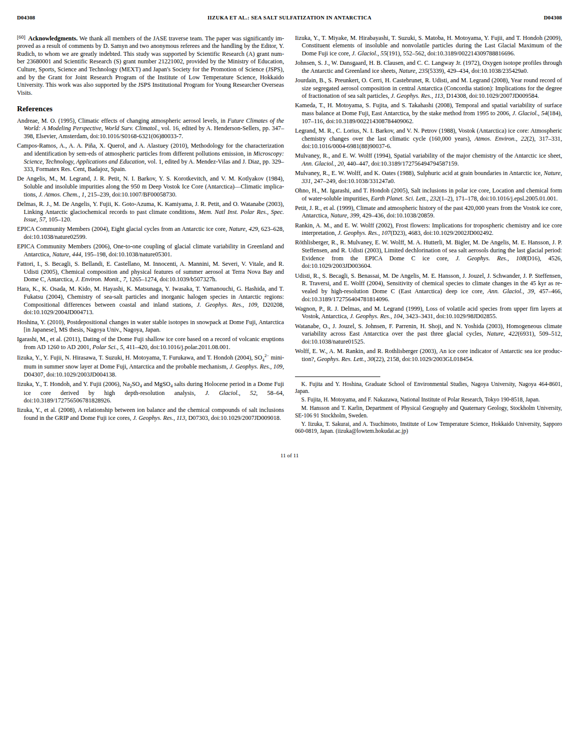D04308 IIZUKA ET AL.: SEA SALT SULFATIZATION IN ANTARCTICA D04308
[60] Acknowledgments. We thank all members of the JASE traverse team. The paper was significantly improved as a result of comments by D. Samyn and two anonymous referees and the handling by the Editor, Y. Rudich, to whom we are greatly indebted. This study was supported by Scientific Research (A) grant number 23680001 and Scientific Research (S) grant number 21221002, provided by the Ministry of Education, Culture, Sports, Science and Technology (MEXT) and Japan's Society for the Promotion of Science (JSPS), and by the Grant for Joint Research Program of the Institute of Low Temperature Science, Hokkaido University. This work was also supported by the JSPS Institutional Program for Young Researcher Overseas Visits.
References
Andreae, M. O. (1995), Climatic effects of changing atmospheric aerosol levels, in Future Climates of the World: A Modeling Perspective, World Surv. Climatol., vol. 16, edited by A. Henderson-Sellers, pp. 347–398, Elsevier, Amsterdam, doi:10.1016/S0168-6321(06)80033-7.
Campos-Ramos, A., A. A. Piña, X. Querol, and A. Alastuey (2010), Methodology for the characterization and identification by sem-eds of atmospheric particles from different pollutions emission, in Microscopy: Science, Technology, Applications and Education, vol. 1, edited by A. Mendez-Vilas and J. Diaz, pp. 329–333, Formatex Res. Cent, Badajoz, Spain.
De Angelis, M., M. Legrand, J. R. Petit, N. I. Barkov, Y. S. Korotkevitch, and V. M. Kotlyakov (1984), Soluble and insoluble impurities along the 950 m Deep Vostok Ice Core (Antarctica)—Climatic implications, J. Atmos. Chem., 1, 215–239, doi:10.1007/BF00058730.
Delmas, R. J., M. De Angelis, Y. Fujii, K. Goto-Azuma, K. Kamiyama, J. R. Petit, and O. Watanabe (2003), Linking Antarctic glaciochemical records to past climate conditions, Mem. Natl Inst. Polar Res., Spec. Issue, 57, 105–120.
EPICA Community Members (2004), Eight glacial cycles from an Antarctic ice core, Nature, 429, 623–628, doi:10.1038/nature02599.
EPICA Community Members (2006), One-to-one coupling of glacial climate variability in Greenland and Antarctica, Nature, 444, 195–198, doi:10.1038/nature05301.
Fattori, I., S. Becagli, S. Bellandi, E. Castellano, M. Innocenti, A. Mannini, M. Severi, V. Vitale, and R. Udisti (2005), Chemical composition and physical features of summer aerosol at Terra Nova Bay and Dome C, Antarctica, J. Environ. Monit., 7, 1265–1274, doi:10.1039/b507327h.
Hara, K., K. Osada, M. Kido, M. Hayashi, K. Matsunaga, Y. Iwasaka, T. Yamanouchi, G. Hashida, and T. Fukatsu (2004), Chemistry of sea-salt particles and inorganic halogen species in Antarctic regions: Compositional differences between coastal and inland stations, J. Geophys. Res., 109, D20208, doi:10.1029/2004JD004713.
Hoshina, Y. (2010), Postdepositional changes in water stable isotopes in snowpack at Dome Fuji, Antarctica [in Japanese], MS thesis, Nagoya Univ., Nagoya, Japan.
Igarashi, M., et al. (2011), Dating of the Dome Fuji shallow ice core based on a record of volcanic eruptions from AD 1260 to AD 2001, Polar Sci., 5, 411–420, doi:10.1016/j.polar.2011.08.001.
Iizuka, Y., Y. Fujii, N. Hirasawa, T. Suzuki, H. Motoyama, T. Furukawa, and T. Hondoh (2004), SO42− minimum in summer snow layer at Dome Fuji, Antarctica and the probable mechanism, J. Geophys. Res., 109, D04307, doi:10.1029/2003JD004138.
Iizuka, Y., T. Hondoh, and Y. Fujii (2006), Na2SO4 and MgSO4 salts during Holocene period in a Dome Fuji ice core derived by high depth-resolution analysis, J. Glaciol., 52, 58–64, doi:10.3189/172756506781828926.
Iizuka, Y., et al. (2008), A relationship between ion balance and the chemical compounds of salt inclusions found in the GRIP and Dome Fuji ice cores, J. Geophys. Res., 113, D07303, doi:10.1029/2007JD009018.
Iizuka, Y., T. Miyake, M. Hirabayashi, T. Suzuki, S. Matoba, H. Motoyama, Y. Fujii, and T. Hondoh (2009), Constituent elements of insoluble and nonvolatile particles during the Last Glacial Maximum of the Dome Fuji ice core, J. Glaciol., 55(191), 552–562, doi:10.3189/002214309788816696.
Johnsen, S. J., W. Dansgaard, H. B. Clausen, and C. C. Langway Jr. (1972), Oxygen isotope profiles through the Antarctic and Greenland ice sheets, Nature, 235(5339), 429–434, doi:10.1038/235429a0.
Jourdain, B., S. Preunkert, O. Cerri, H. Castebrunet, R. Udisti, and M. Legrand (2008), Year round record of size segregated aerosol composition in central Antarctica (Concordia station): Implications for the degree of fractionation of sea salt particles, J. Geophys. Res., 113, D14308, doi:10.1029/2007JD009584.
Kameda, T., H. Motoyama, S. Fujita, and S. Takahashi (2008), Temporal and spatial variability of surface mass balance at Dome Fuji, East Antarctica, by the stake method from 1995 to 2006, J. Glaciol., 54(184), 107–116, doi:10.3189/002214308784409062.
Legrand, M. R., C. Lorius, N. I. Barkov, and V. N. Petrov (1988), Vostok (Antarctica) ice core: Atmospheric chemistry changes over the last climatic cycle (160,000 years), Atmos. Environ., 22(2), 317–331, doi:10.1016/0004-6981(88)90037-6.
Mulvaney, R., and E. W. Wolff (1994), Spatial variability of the major chemistry of the Antarctic ice sheet, Ann. Glaciol., 20, 440–447, doi:10.3189/172756494794587159.
Mulvaney, R., E. W. Wolff, and K. Oates (1988), Sulphuric acid at grain boundaries in Antarctic ice, Nature, 331, 247–249, doi:10.1038/331247a0.
Ohno, H., M. Igarashi, and T. Hondoh (2005), Salt inclusions in polar ice core, Location and chemical form of water-soluble impurities, Earth Planet. Sci. Lett., 232(1–2), 171–178, doi:10.1016/j.epsl.2005.01.001.
Petit, J. R., et al. (1999), Climate and atmospheric history of the past 420,000 years from the Vostok ice core, Antarctica, Nature, 399, 429–436, doi:10.1038/20859.
Rankin, A. M., and E. W. Wolff (2002), Frost flowers: Implications for tropospheric chemistry and ice core interpretation, J. Geophys. Res., 107(D23), 4683, doi:10.1029/2002JD002492.
Röthlisberger, R., R. Mulvaney, E. W. Wolff, M. A. Hutterli, M. Bigler, M. De Angelis, M. E. Hansson, J. P. Steffensen, and R. Udisti (2003), Limited dechlorination of sea salt aerosols during the last glacial period: Evidence from the EPICA Dome C ice core, J. Geophys. Res., 108(D16), 4526, doi:10.1029/2003JD003604.
Udisti, R., S. Becagli, S. Benassai, M. De Angelis, M. E. Hansson, J. Jouzel, J. Schwander, J. P. Steffensen, R. Traversi, and E. Wolff (2004), Sensitivity of chemical species to climate changes in the 45 kyr as revealed by high-resolution Dome C (East Antarctica) deep ice core, Ann. Glaciol., 39, 457–466, doi:10.3189/172756404781814096.
Wagnon, P., R. J. Delmas, and M. Legrand (1999), Loss of volatile acid species from upper firn layers at Vostok, Antarctica, J. Geophys. Res., 104, 3423–3431, doi:10.1029/98JD02855.
Watanabe, O., J. Jouzel, S. Johnsen, F. Parrenin, H. Shoji, and N. Yoshida (2003), Homogeneous climate variability across East Antarctica over the past three glacial cycles, Nature, 422(6931), 509–512, doi:10.1038/nature01525.
Wolff, E. W., A. M. Rankin, and R. Rothlisberger (2003), An ice core indicator of Antarctic sea ice production?, Geophys. Res. Lett., 30(22), 2158, doi:10.1029/2003GL018454.
K. Fujita and Y. Hoshina, Graduate School of Environmental Studies, Nagoya University, Nagoya 464-8601, Japan.
S. Fujita, H. Motoyama, and F. Nakazawa, National Institute of Polar Research, Tokyo 190-8518, Japan.
M. Hansson and T. Karlin, Department of Physical Geography and Quaternary Geology, Stockholm University, SE-106 91 Stockholm, Sweden.
Y. Iizuka, T. Sakurai, and A. Tsuchimoto, Institute of Low Temperature Science, Hokkaido University, Sapporo 060-0819, Japan. (iizuka@lowtem.hokudai.ac.jp)
11 of 11